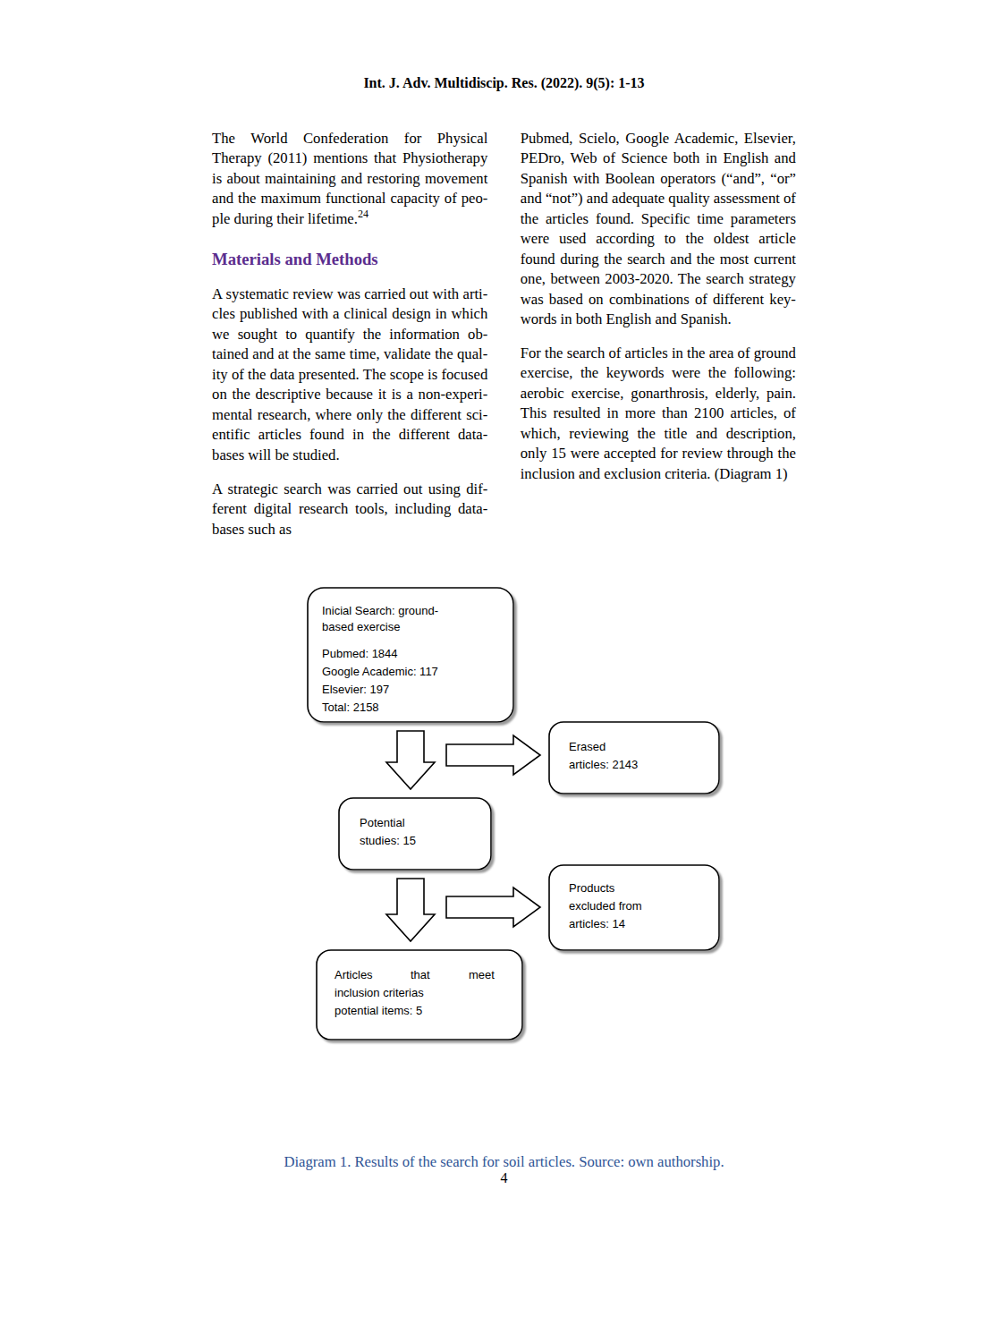Int. J. Adv. Multidiscip. Res. (2022). 9(5): 1-13
The World Confederation for Physical Therapy (2011) mentions that Physiotherapy is about maintaining and restoring movement and the maximum functional capacity of people during their lifetime.24
Materials and Methods
A systematic review was carried out with articles published with a clinical design in which we sought to quantify the information obtained and at the same time, validate the quality of the data presented. The scope is focused on the descriptive because it is a non-experimental research, where only the different scientific articles found in the different databases will be studied.
A strategic search was carried out using different digital research tools, including databases such as
Pubmed, Scielo, Google Academic, Elsevier, PEDro, Web of Science both in English and Spanish with Boolean operators (“and”, “or” and “not”) and adequate quality assessment of the articles found. Specific time parameters were used according to the oldest article found during the search and the most current one, between 2003-2020. The search strategy was based on combinations of different keywords in both English and Spanish.
For the search of articles in the area of ground exercise, the keywords were the following: aerobic exercise, gonarthrosis, elderly, pain. This resulted in more than 2100 articles, of which, reviewing the title and description, only 15 were accepted for review through the inclusion and exclusion criteria. (Diagram 1)
Inicial Search: ground- based exercise Pubmed: 1844 Google Academic: 117 Elsevier: 197 Total: 2158 Erased articles: 2143 Potential studies: 15 Products excluded from articles: 14 Articles that meet inclusion criterias potential items: 5
Diagram 1. Results of the search for soil articles. Source: own authorship.
4